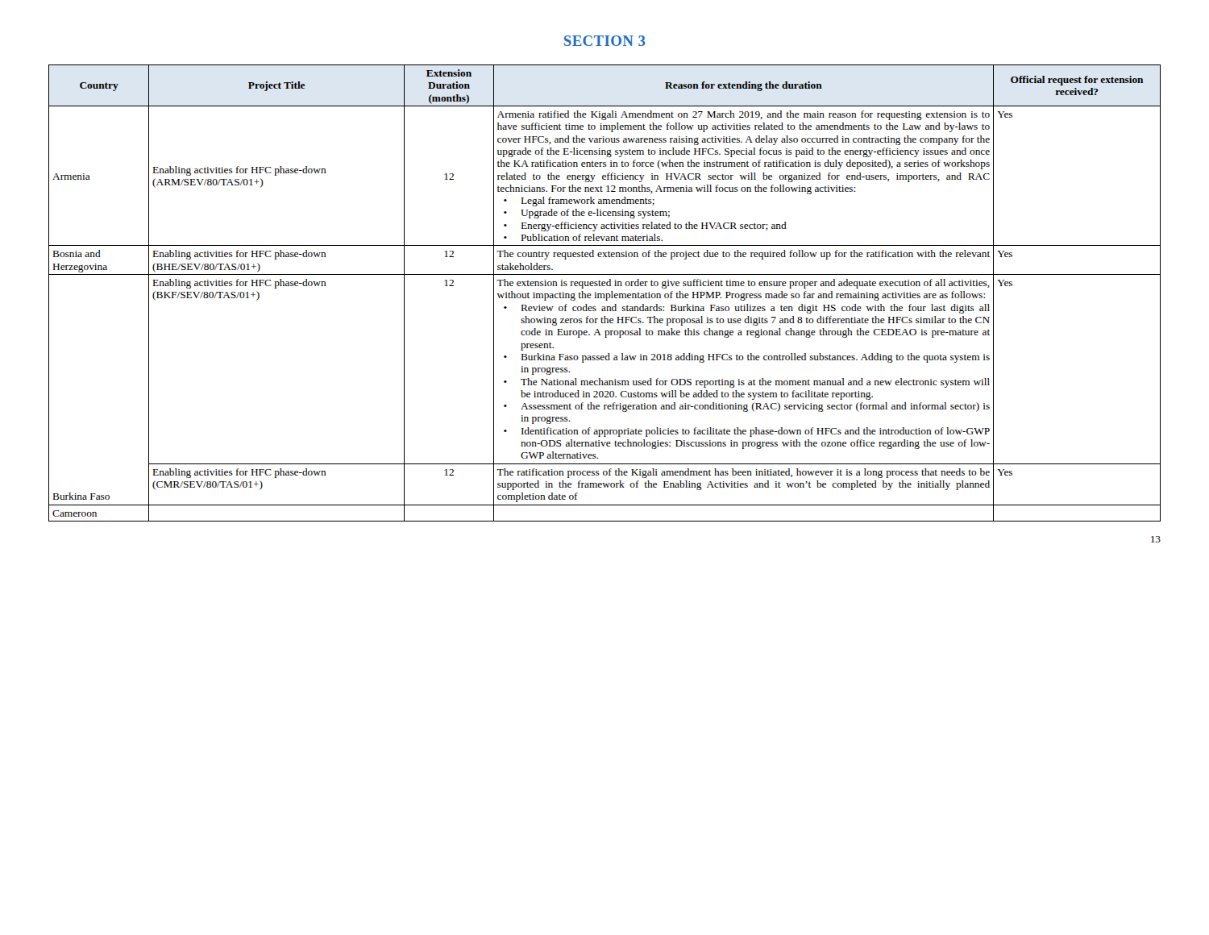SECTION 3
| Country | Project Title | Extension Duration (months) | Reason for extending the duration | Official request for extension received? |
| --- | --- | --- | --- | --- |
| Armenia | Enabling activities for HFC phase-down (ARM/SEV/80/TAS/01+) | 12 | Armenia ratified the Kigali Amendment on 27 March 2019, and the main reason for requesting extension is to have sufficient time to implement the follow up activities related to the amendments to the Law and by-laws to cover HFCs, and the various awareness raising activities. A delay also occurred in contracting the company for the upgrade of the E-licensing system to include HFCs. Special focus is paid to the energy-efficiency issues and once the KA ratification enters in to force (when the instrument of ratification is duly deposited), a series of workshops related to the energy efficiency in HVACR sector will be organized for end-users, importers, and RAC technicians. For the next 12 months, Armenia will focus on the following activities: Legal framework amendments; Upgrade of the e-licensing system; Energy-efficiency activities related to the HVACR sector; and Publication of relevant materials. | Yes |
| Bosnia and Herzegovina | Enabling activities for HFC phase-down (BHE/SEV/80/TAS/01+) | 12 | The country requested extension of the project due to the required follow up for the ratification with the relevant stakeholders. | Yes |
| Burkina Faso | Enabling activities for HFC phase-down (BKF/SEV/80/TAS/01+) | 12 | The extension is requested in order to give sufficient time to ensure proper and adequate execution of all activities, without impacting the implementation of the HPMP. Progress made so far and remaining activities are as follows: Review of codes and standards: Burkina Faso utilizes a ten digit HS code with the four last digits all showing zeros for the HFCs. The proposal is to use digits 7 and 8 to differentiate the HFCs similar to the CN code in Europe. A proposal to make this change a regional change through the CEDEAO is pre-mature at present. Burkina Faso passed a law in 2018 adding HFCs to the controlled substances. Adding to the quota system is in progress. The National mechanism used for ODS reporting is at the moment manual and a new electronic system will be introduced in 2020. Customs will be added to the system to facilitate reporting. Assessment of the refrigeration and air-conditioning (RAC) servicing sector (formal and informal sector) is in progress. Identification of appropriate policies to facilitate the phase-down of HFCs and the introduction of low-GWP non-ODS alternative technologies: Discussions in progress with the ozone office regarding the use of low-GWP alternatives. | Yes |
| Enabling activities for HFC phase-down (CMR/SEV/80/TAS/01+) | 12 | The ratification process of the Kigali amendment has been initiated, however it is a long process that needs to be supported in the framework of the Enabling Activities and it won’t be completed by the initially planned completion date of | Yes |
| Cameroon | | | | |
13